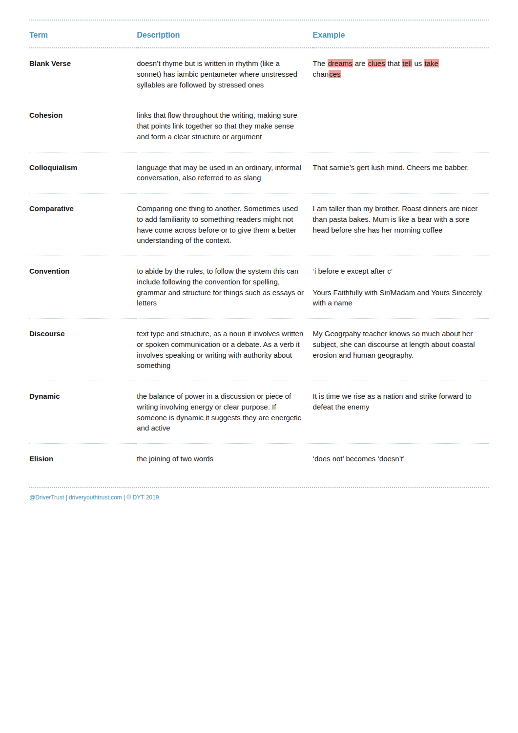| Term | Description | Example |
| --- | --- | --- |
| Blank Verse | doesn’t rhyme but is written in rhythm (like a sonnet) has iambic pentameter where unstressed syllables are followed by stressed ones | The dreams are clues that tell us take chan ces |
| Cohesion | links that flow throughout the writing, making sure that points link together so that they make sense and form a clear structure or argument | |
| Colloquialism | language that may be used in an ordinary, informal conversation, also referred to as slang | That sarnie’s gert lush mind. Cheers me babber. |
| Comparative | Comparing one thing to another. Sometimes used to add familiarity to something readers might not have come across before or to give them a better understanding of the context. | I am taller than my brother. Roast dinners are nicer than pasta bakes. Mum is like a bear with a sore head before she has her morning coffee |
| Convention | to abide by the rules, to follow the system this can include following the convention for spelling, grammar and structure for things such as essays or letters | ‘i before e except after c’ Yours Faithfully with Sir/Madam and Yours Sincerely with a name |
| Discourse | text type and structure, as a noun it involves written or spoken communication or a debate. As a verb it involves speaking or writing with authority about something | My Geogrpahy teacher knows so much about her subject, she can discourse at length about coastal erosion and human geography. |
| Dynamic | the balance of power in a discussion or piece of writing involving energy or clear purpose. If someone is dynamic it suggests they are energetic and active | It is time we rise as a nation and strike forward to defeat the enemy |
| Elision | the joining of two words | ‘does not’ becomes ‘doesn’t’ |
@DriverTrust | driveryouthtrust.com | © DYT 2019